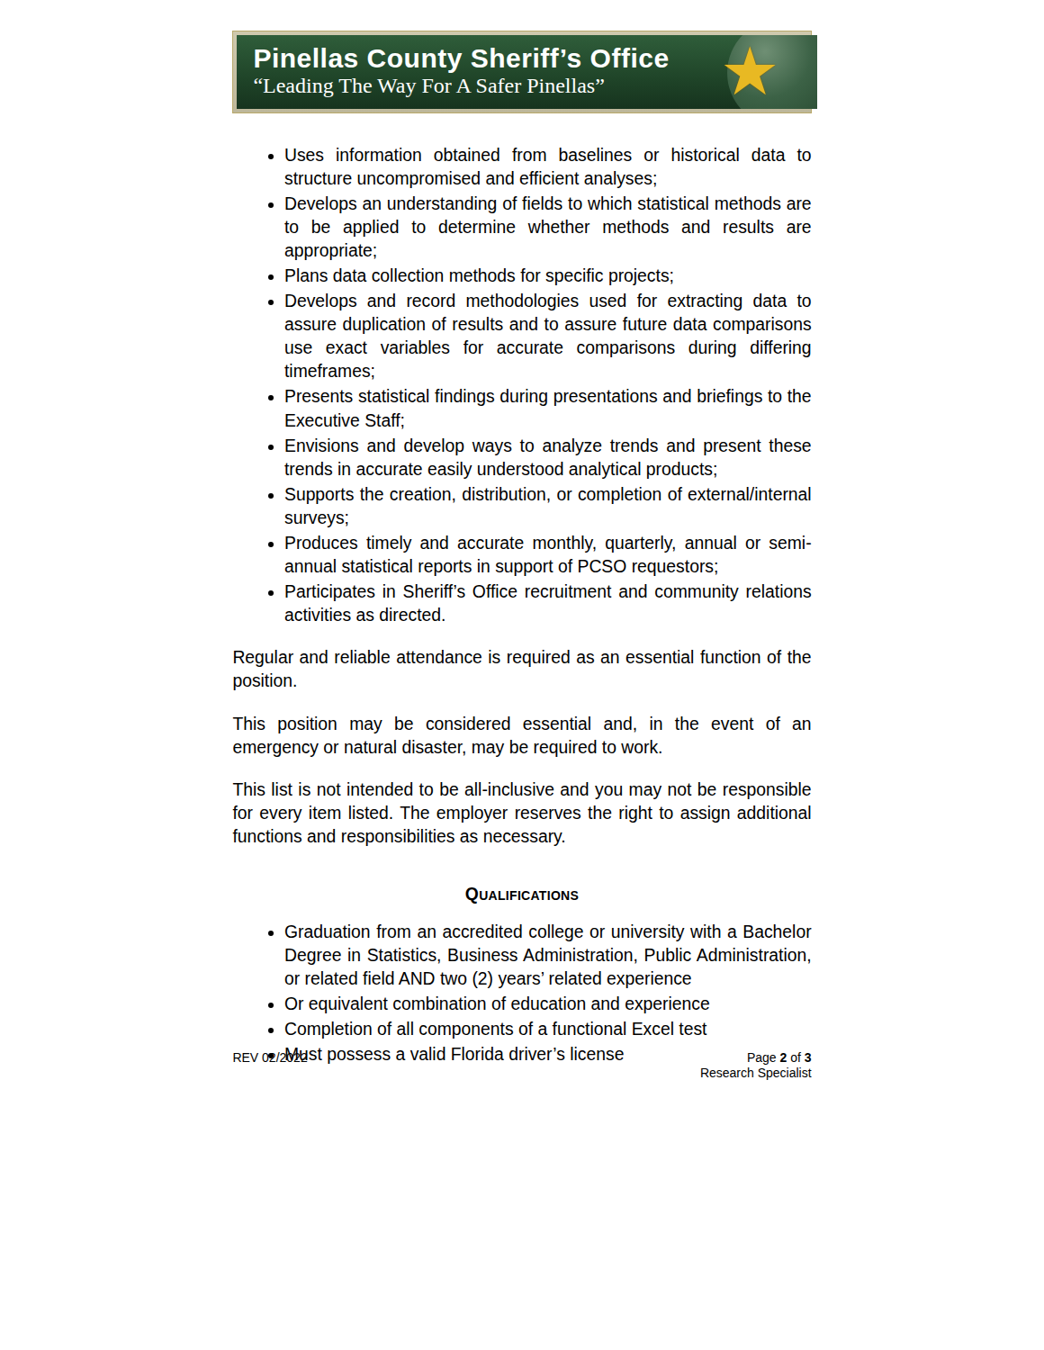Pinellas County Sheriff’s Office
“Leading The Way For A Safer Pinellas”
★
Uses information obtained from baselines or historical data to structure uncompromised and efficient analyses;
Develops an understanding of fields to which statistical methods are to be applied to determine whether methods and results are appropriate;
Plans data collection methods for specific projects;
Develops and record methodologies used for extracting data to assure duplication of results and to assure future data comparisons use exact variables for accurate comparisons during differing timeframes;
Presents statistical findings during presentations and briefings to the Executive Staff;
Envisions and develop ways to analyze trends and present these trends in accurate easily understood analytical products;
Supports the creation, distribution, or completion of external/internal surveys;
Produces timely and accurate monthly, quarterly, annual or semi-annual statistical reports in support of PCSO requestors;
Participates in Sheriff’s Office recruitment and community relations activities as directed.
Regular and reliable attendance is required as an essential function of the position.
This position may be considered essential and, in the event of an emergency or natural disaster, may be required to work.
This list is not intended to be all-inclusive and you may not be responsible for every item listed. The employer reserves the right to assign additional functions and responsibilities as necessary.
Qualifications
Graduation from an accredited college or university with a Bachelor Degree in Statistics, Business Administration, Public Administration, or related field AND two (2) years’ related experience
Or equivalent combination of education and experience
Completion of all components of a functional Excel test
Must possess a valid Florida driver’s license
REV 02/2022
Page 2 of 3
Research Specialist